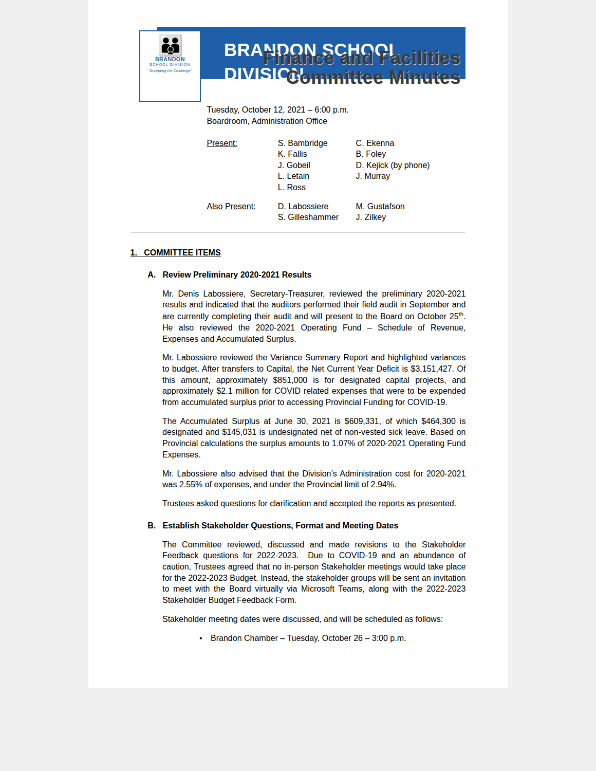BRANDON SCHOOL DIVISION
👪
BRANDON
SCHOOL DIVISION
"Accepting the Challenge"
Finance and Facilities
Committee Minutes
Tuesday, October 12, 2021 – 6:00 p.m.
Boardroom, Administration Office
| Present: | S. Bambridge | C. Ekenna |
| | K. Fallis | B. Foley |
| | J. Gobeil | D. Kejick (by phone) |
| | L. Letain | J. Murray |
| | L. Ross | |
| Also Present: | D. Labossiere | M. Gustafson |
| | S. Gilleshammer | J. Zilkey |
1. COMMITTEE ITEMS
A. Review Preliminary 2020-2021 Results
Mr. Denis Labossiere, Secretary-Treasurer, reviewed the preliminary 2020-2021 results and indicated that the auditors performed their field audit in September and are currently completing their audit and will present to the Board on October 25th. He also reviewed the 2020-2021 Operating Fund – Schedule of Revenue, Expenses and Accumulated Surplus.
Mr. Labossiere reviewed the Variance Summary Report and highlighted variances to budget. After transfers to Capital, the Net Current Year Deficit is $3,151,427. Of this amount, approximately $851,000 is for designated capital projects, and approximately $2.1 million for COVID related expenses that were to be expended from accumulated surplus prior to accessing Provincial Funding for COVID-19.
The Accumulated Surplus at June 30, 2021 is $609,331, of which $464,300 is designated and $145,031 is undesignated net of non-vested sick leave. Based on Provincial calculations the surplus amounts to 1.07% of 2020-2021 Operating Fund Expenses.
Mr. Labossiere also advised that the Division’s Administration cost for 2020-2021 was 2.55% of expenses, and under the Provincial limit of 2.94%.
Trustees asked questions for clarification and accepted the reports as presented.
B. Establish Stakeholder Questions, Format and Meeting Dates
The Committee reviewed, discussed and made revisions to the Stakeholder Feedback questions for 2022-2023. Due to COVID-19 and an abundance of caution, Trustees agreed that no in-person Stakeholder meetings would take place for the 2022-2023 Budget. Instead, the stakeholder groups will be sent an invitation to meet with the Board virtually via Microsoft Teams, along with the 2022-2023 Stakeholder Budget Feedback Form.
Stakeholder meeting dates were discussed, and will be scheduled as follows:
Brandon Chamber – Tuesday, October 26 – 3:00 p.m.